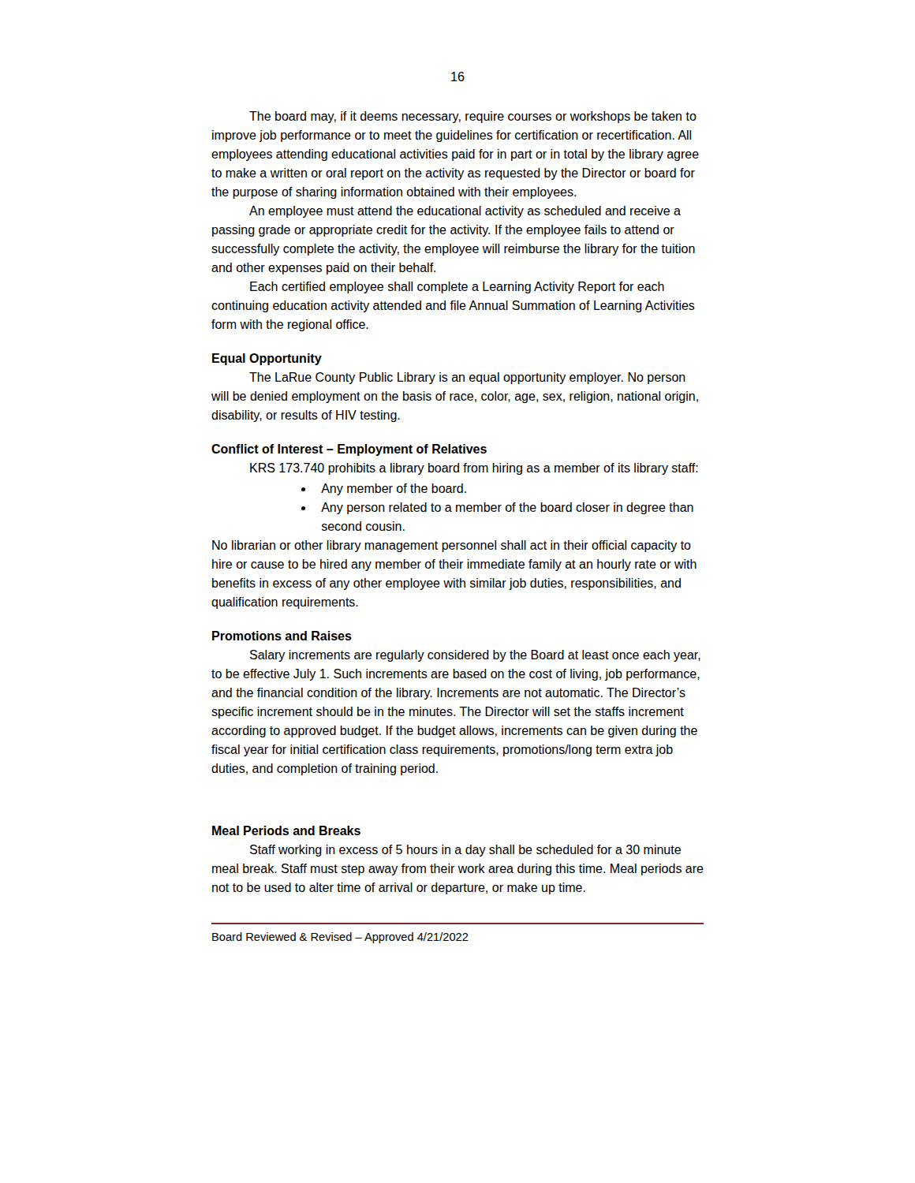16
The board may, if it deems necessary, require courses or workshops be taken to improve job performance or to meet the guidelines for certification or recertification. All employees attending educational activities paid for in part or in total by the library agree to make a written or oral report on the activity as requested by the Director or board for the purpose of sharing information obtained with their employees.
An employee must attend the educational activity as scheduled and receive a passing grade or appropriate credit for the activity. If the employee fails to attend or successfully complete the activity, the employee will reimburse the library for the tuition and other expenses paid on their behalf.
Each certified employee shall complete a Learning Activity Report for each continuing education activity attended and file Annual Summation of Learning Activities form with the regional office.
Equal Opportunity
The LaRue County Public Library is an equal opportunity employer. No person will be denied employment on the basis of race, color, age, sex, religion, national origin, disability, or results of HIV testing.
Conflict of Interest – Employment of Relatives
KRS 173.740 prohibits a library board from hiring as a member of its library staff:
Any member of the board.
Any person related to a member of the board closer in degree than second cousin.
No librarian or other library management personnel shall act in their official capacity to hire or cause to be hired any member of their immediate family at an hourly rate or with benefits in excess of any other employee with similar job duties, responsibilities, and qualification requirements.
Promotions and Raises
Salary increments are regularly considered by the Board at least once each year, to be effective July 1. Such increments are based on the cost of living, job performance, and the financial condition of the library. Increments are not automatic. The Director’s specific increment should be in the minutes. The Director will set the staffs increment according to approved budget. If the budget allows, increments can be given during the fiscal year for initial certification class requirements, promotions/long term extra job duties, and completion of training period.
Meal Periods and Breaks
Staff working in excess of 5 hours in a day shall be scheduled for a 30 minute meal break. Staff must step away from their work area during this time. Meal periods are not to be used to alter time of arrival or departure, or make up time.
Board Reviewed & Revised – Approved 4/21/2022